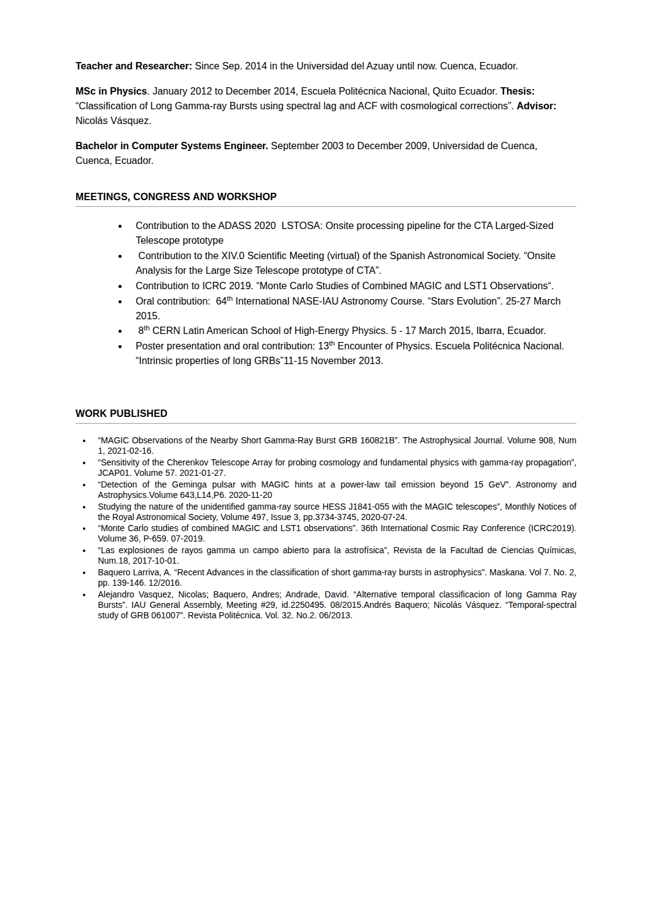Teacher and Researcher: Since Sep. 2014 in the Universidad del Azuay until now. Cuenca, Ecuador.
MSc in Physics. January 2012 to December 2014, Escuela Politécnica Nacional, Quito Ecuador. Thesis: “Classification of Long Gamma-ray Bursts using spectral lag and ACF with cosmological corrections”. Advisor: Nicolás Vásquez.
Bachelor in Computer Systems Engineer. September 2003 to December 2009, Universidad de Cuenca, Cuenca, Ecuador.
MEETINGS, CONGRESS AND WORKSHOP
Contribution to the ADASS 2020 LSTOSA: Onsite processing pipeline for the CTA Larged-Sized Telescope prototype
Contribution to the XIV.0 Scientific Meeting (virtual) of the Spanish Astronomical Society. “Onsite Analysis for the Large Size Telescope prototype of CTA”.
Contribution to ICRC 2019. “Monte Carlo Studies of Combined MAGIC and LST1 Observations“.
Oral contribution: 64th International NASE-IAU Astronomy Course. “Stars Evolution”. 25-27 March 2015.
8th CERN Latin American School of High-Energy Physics. 5 - 17 March 2015, Ibarra, Ecuador.
Poster presentation and oral contribution: 13th Encounter of Physics. Escuela Politécnica Nacional. “Intrinsic properties of long GRBs”11-15 November 2013.
WORK PUBLISHED
“MAGIC Observations of the Nearby Short Gamma-Ray Burst GRB 160821B”. The Astrophysical Journal. Volume 908, Num 1, 2021-02-16.
“Sensitivity of the Cherenkov Telescope Array for probing cosmology and fundamental physics with gamma-ray propagation”, JCAP01. Volume 57. 2021-01-27.
“Detection of the Geminga pulsar with MAGIC hints at a power-law tail emission beyond 15 GeV”. Astronomy and Astrophysics.Volume 643,L14,P6. 2020-11-20
Studying the nature of the unidentified gamma-ray source HESS J1841-055 with the MAGIC telescopes”, Monthly Notices of the Royal Astronomical Society, Volume 497, Issue 3, pp.3734-3745, 2020-07-24.
“Monte Carlo studies of combined MAGIC and LST1 observations”. 36th International Cosmic Ray Conference (ICRC2019). Volume 36, P-659. 07-2019.
“Las explosiones de rayos gamma un campo abierto para la astrofísica”, Revista de la Facultad de Ciencias Químicas, Num.18, 2017-10-01.
Baquero Larriva, A. “Recent Advances in the classification of short gamma-ray bursts in astrophysics”. Maskana. Vol 7. No. 2, pp. 139-146. 12/2016.
Alejandro Vasquez, Nicolas; Baquero, Andres; Andrade, David. “Alternative temporal classificacion of long Gamma Ray Bursts”. IAU General Assembly, Meeting #29, id.2250495. 08/2015.Andrés Baquero; Nicolás Vásquez. “Temporal-spectral study of GRB 061007”. Revista Politécnica. Vol. 32. No.2. 06/2013.